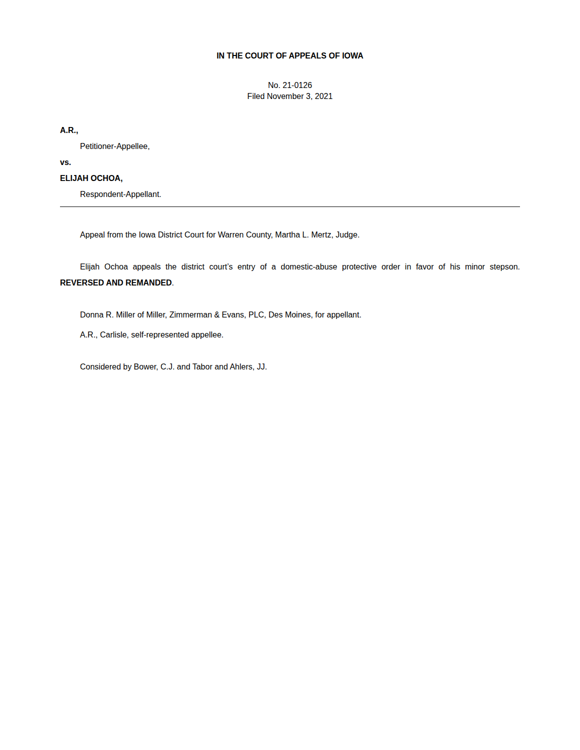IN THE COURT OF APPEALS OF IOWA
No. 21-0126
Filed November 3, 2021
A.R.,
Petitioner-Appellee,
vs.
ELIJAH OCHOA,
Respondent-Appellant.
Appeal from the Iowa District Court for Warren County, Martha L. Mertz, Judge.
Elijah Ochoa appeals the district court’s entry of a domestic-abuse protective order in favor of his minor stepson. REVERSED AND REMANDED.
Donna R. Miller of Miller, Zimmerman & Evans, PLC, Des Moines, for appellant.
A.R., Carlisle, self-represented appellee.
Considered by Bower, C.J. and Tabor and Ahlers, JJ.